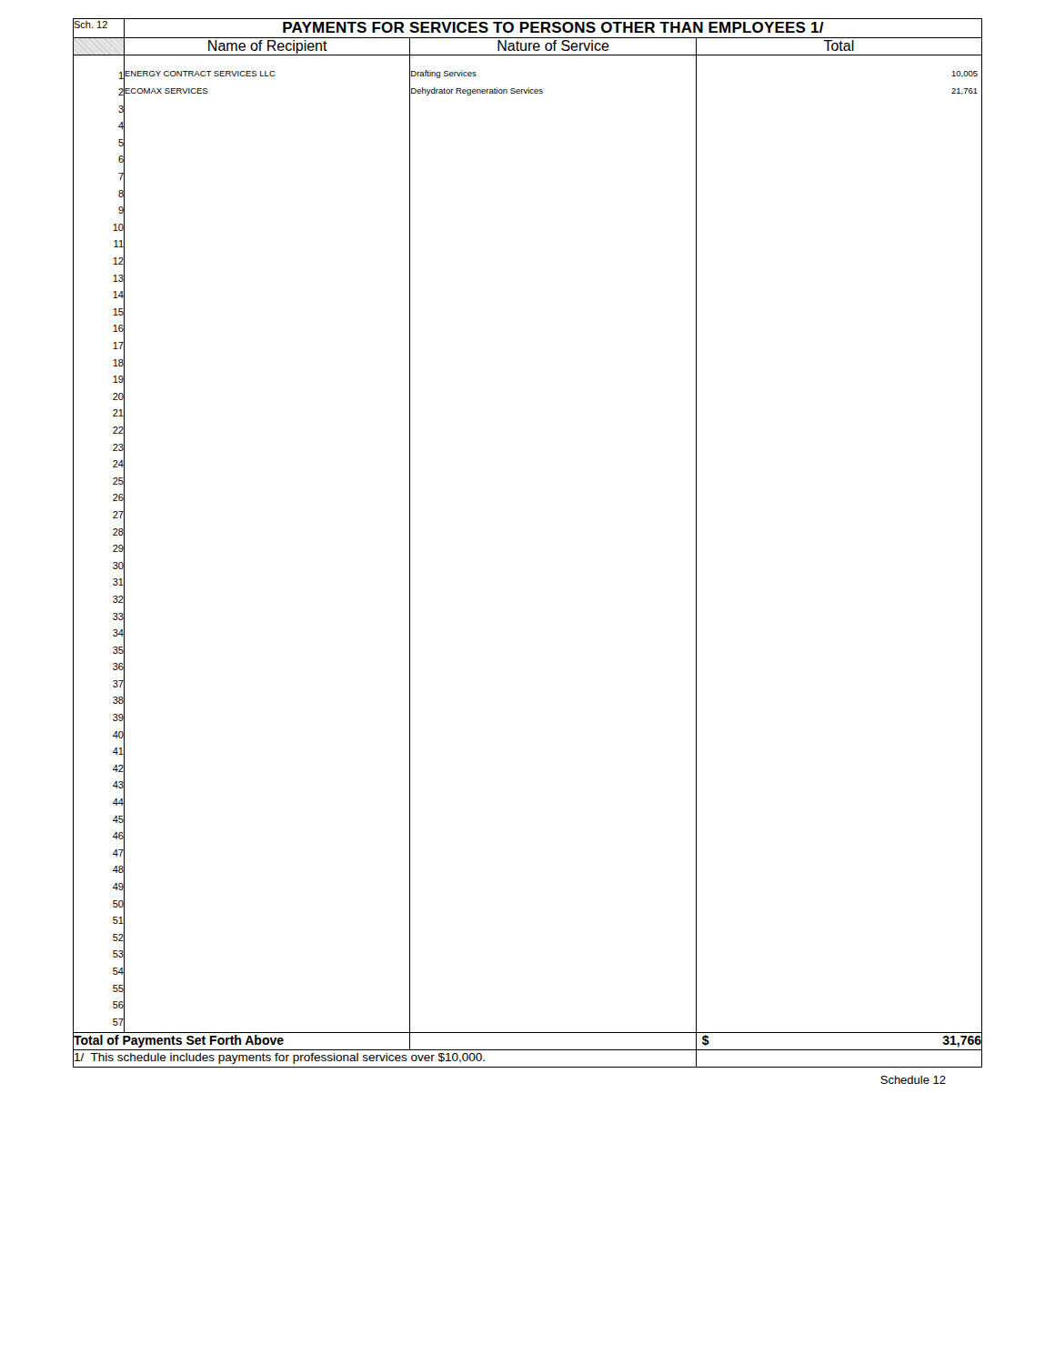| Sch. 12 | PAYMENTS FOR SERVICES TO PERSONS OTHER THAN EMPLOYEES 1/ |
| | Name of Recipient | Nature of Service | Total |
| / 1 / / 2 / / 3 / / 4 / / 5 / / 6 / / 7 / / 8 / / 9 / / 10 / / 11 / / 12 / / 13 / / 14 / / 15 / / 16 / / 17 / / 18 / / 19 / / 20 / / 21 / / 22 / / 23 / / 24 / / 25 / / 26 / / 27 / / 28 / / 29 / / 30 / / 31 / / 32 / / 33 / / 34 / / 35 / / 36 / / 37 / / 38 / / 39 / / 40 / / 41 / / 42 / / 43 / / 44 / / 45 / / 46 / / 47 / / 48 / / 49 / / 50 / / 51 / / 52 / / 53 / / 54 / / 55 / / 56 / / 57 / | / ENERGY CONTRACT SERVICES LLC / / ECOMAX SERVICES / | / Drafting Services / / Dehydrator Regeneration Services / | / 10,005 / / 21,761 / |
| Total of Payments Set Forth Above | | $ 31,766 |
| 1/ This schedule includes payments for professional services over $10,000. | |
Schedule 12